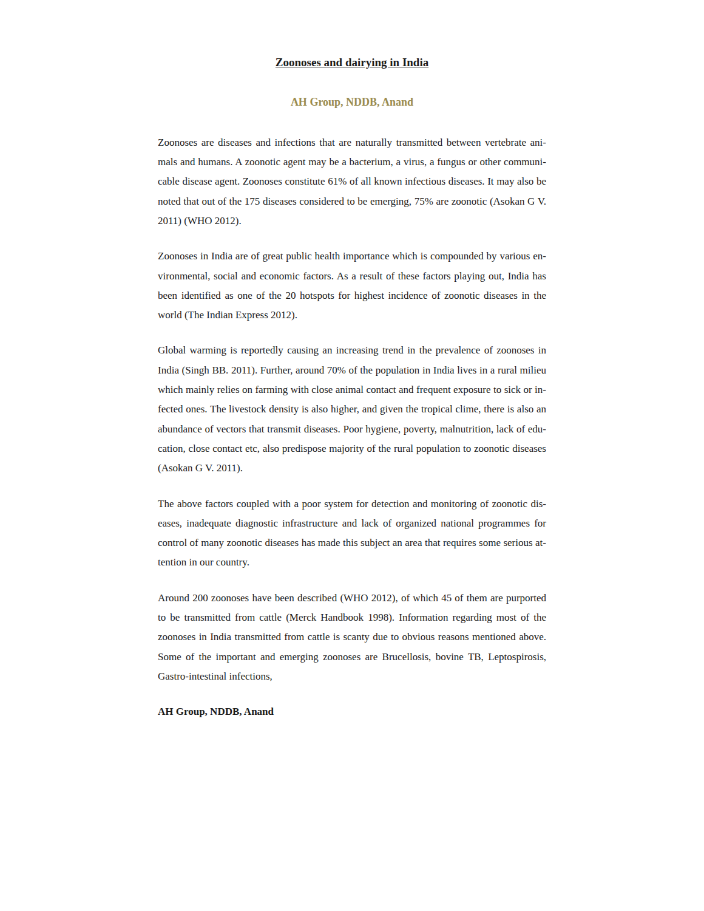Zoonoses and dairying in India
AH Group, NDDB, Anand
Zoonoses are diseases and infections that are naturally transmitted between vertebrate animals and humans. A zoonotic agent may be a bacterium, a virus, a fungus or other communicable disease agent. Zoonoses constitute 61% of all known infectious diseases. It may also be noted that out of the 175 diseases considered to be emerging, 75% are zoonotic (Asokan G V. 2011) (WHO 2012).
Zoonoses in India are of great public health importance which is compounded by various environmental, social and economic factors. As a result of these factors playing out, India has been identified as one of the 20 hotspots for highest incidence of zoonotic diseases in the world (The Indian Express 2012).
Global warming is reportedly causing an increasing trend in the prevalence of zoonoses in India (Singh BB. 2011). Further, around 70% of the population in India lives in a rural milieu which mainly relies on farming with close animal contact and frequent exposure to sick or infected ones. The livestock density is also higher, and given the tropical clime, there is also an abundance of vectors that transmit diseases. Poor hygiene, poverty, malnutrition, lack of education, close contact etc, also predispose majority of the rural population to zoonotic diseases (Asokan G V. 2011).
The above factors coupled with a poor system for detection and monitoring of zoonotic diseases, inadequate diagnostic infrastructure and lack of organized national programmes for control of many zoonotic diseases has made this subject an area that requires some serious attention in our country.
Around 200 zoonoses have been described (WHO 2012), of which 45 of them are purported to be transmitted from cattle (Merck Handbook 1998). Information regarding most of the zoonoses in India transmitted from cattle is scanty due to obvious reasons mentioned above. Some of the important and emerging zoonoses are Brucellosis, bovine TB, Leptospirosis, Gastro-intestinal infections,
AH Group, NDDB, Anand